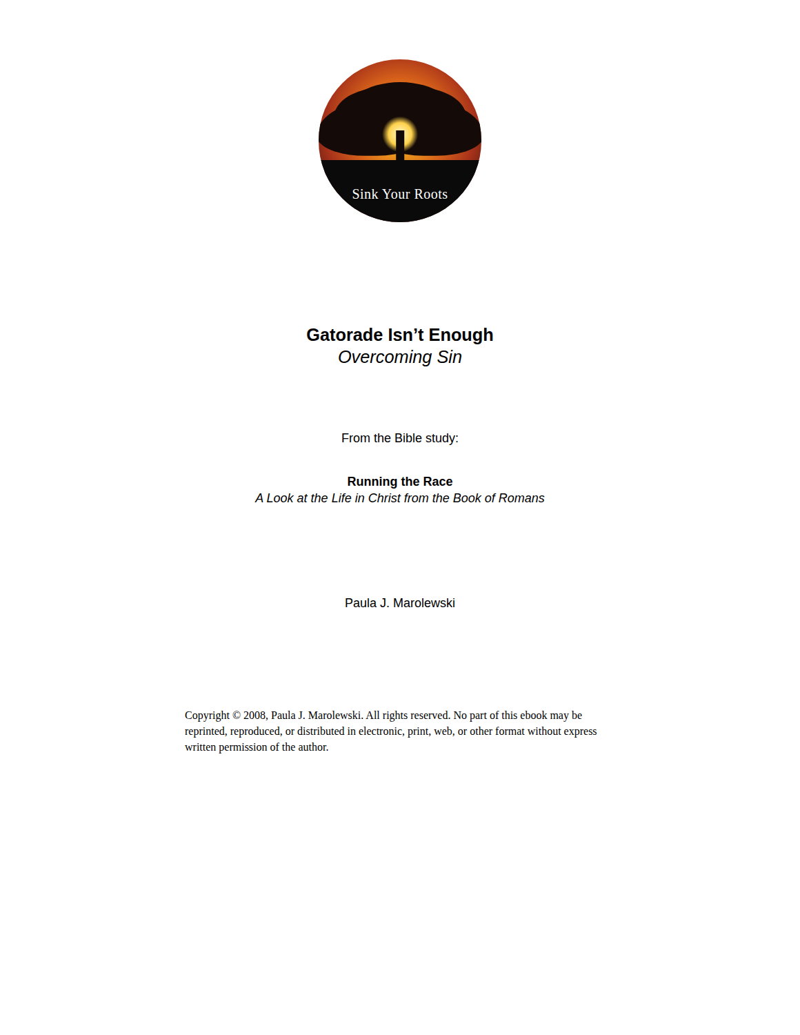Sink Your Roots
Gatorade Isn’t Enough Overcoming Sin
From the Bible study:
Running the Race A Look at the Life in Christ from the Book of Romans
Paula J. Marolewski
Copyright © 2008, Paula J. Marolewski. All rights reserved. No part of this ebook may be reprinted, reproduced, or distributed in electronic, print, web, or other format without express written permission of the author.